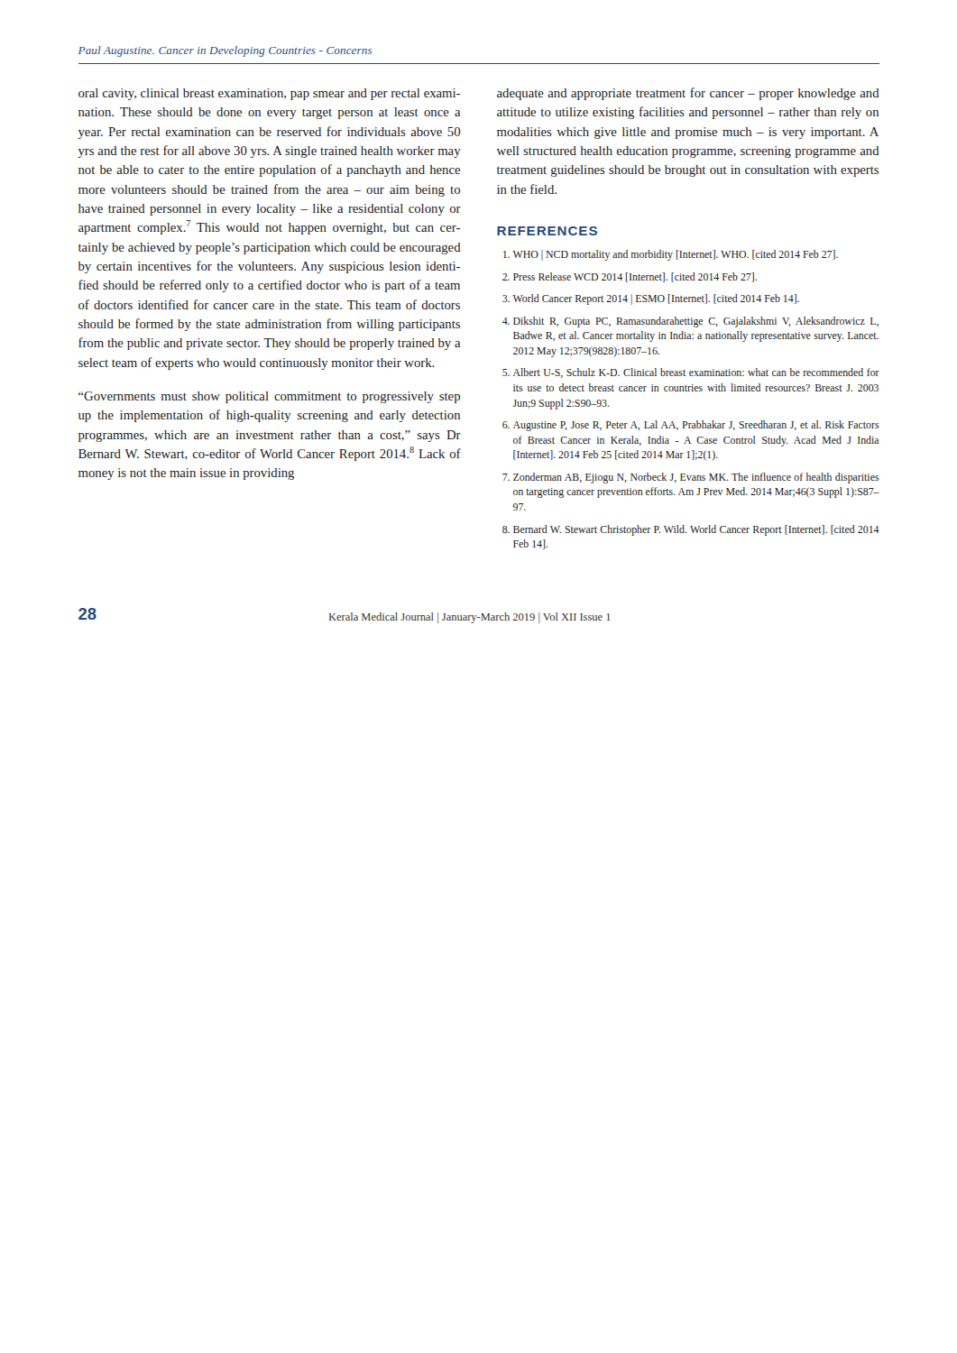Paul Augustine. Cancer in Developing Countries - Concerns
oral cavity, clinical breast examination, pap smear and per rectal examination. These should be done on every target person at least once a year. Per rectal examination can be reserved for individuals above 50 yrs and the rest for all above 30 yrs. A single trained health worker may not be able to cater to the entire population of a panchayth and hence more volunteers should be trained from the area – our aim being to have trained personnel in every locality – like a residential colony or apartment complex.7 This would not happen overnight, but can certainly be achieved by people’s participation which could be encouraged by certain incentives for the volunteers. Any suspicious lesion identified should be referred only to a certified doctor who is part of a team of doctors identified for cancer care in the state. This team of doctors should be formed by the state administration from willing participants from the public and private sector. They should be properly trained by a select team of experts who would continuously monitor their work.
“Governments must show political commitment to progressively step up the implementation of high-quality screening and early detection programmes, which are an investment rather than a cost,” says Dr Bernard W. Stewart, co-editor of World Cancer Report 2014.8 Lack of money is not the main issue in providing
adequate and appropriate treatment for cancer – proper knowledge and attitude to utilize existing facilities and personnel – rather than rely on modalities which give little and promise much – is very important. A well structured health education programme, screening programme and treatment guidelines should be brought out in consultation with experts in the field.
REFERENCES
WHO | NCD mortality and morbidity [Internet]. WHO. [cited 2014 Feb 27].
Press Release WCD 2014 [Internet]. [cited 2014 Feb 27].
World Cancer Report 2014 | ESMO [Internet]. [cited 2014 Feb 14].
Dikshit R, Gupta PC, Ramasundarahettige C, Gajalakshmi V, Aleksandrowicz L, Badwe R, et al. Cancer mortality in India: a nationally representative survey. Lancet. 2012 May 12;379(9828):1807–16.
Albert U-S, Schulz K-D. Clinical breast examination: what can be recommended for its use to detect breast cancer in countries with limited resources? Breast J. 2003 Jun;9 Suppl 2:S90–93.
Augustine P, Jose R, Peter A, Lal AA, Prabhakar J, Sreedharan J, et al. Risk Factors of Breast Cancer in Kerala, India - A Case Control Study. Acad Med J India [Internet]. 2014 Feb 25 [cited 2014 Mar 1];2(1).
Zonderman AB, Ejiogu N, Norbeck J, Evans MK. The influence of health disparities on targeting cancer prevention efforts. Am J Prev Med. 2014 Mar;46(3 Suppl 1):S87–97.
Bernard W. Stewart Christopher P. Wild. World Cancer Report [Internet]. [cited 2014 Feb 14].
28
Kerala Medical Journal | January-March 2019 | Vol XII Issue 1